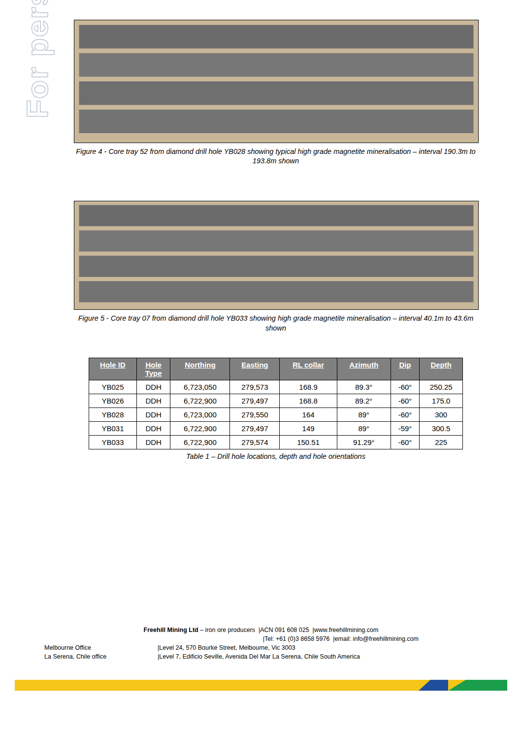For personal use only
Figure 4 - Core tray 52 from diamond drill hole YB028 showing typical high grade magnetite mineralisation – interval 190.3m to 193.8m shown
Figure 5 - Core tray 07 from diamond drill hole YB033 showing high grade magnetite mineralisation – interval 40.1m to 43.6m shown
| Hole ID | Hole Type | Northing | Easting | RL collar | Azimuth | Dip | Depth |
| --- | --- | --- | --- | --- | --- | --- | --- |
| YB025 | DDH | 6,723,050 | 279,573 | 168.9 | 89.3° | -60° | 250.25 |
| YB026 | DDH | 6,722,900 | 279,497 | 168.8 | 89.2° | -60° | 175.0 |
| YB028 | DDH | 6,723,000 | 279,550 | 164 | 89° | -60° | 300 |
| YB031 | DDH | 6,722,900 | 279,497 | 149 | 89° | -59° | 300.5 |
| YB033 | DDH | 6,722,900 | 279,574 | 150.51 | 91.29° | -60° | 225 |
Table 1 – Drill hole locations, depth and hole orientations
Freehill Mining Ltd – iron ore producers |ACN 091 608 025 |www.freehillmining.com
|Tel: +61 (0)3 8658 5976 |email: info@freehillmining.com
Melbourne Office
|Level 24, 570 Bourke Street, Melbourne, Vic 3003
La Serena, Chile office
|Level 7, Edificio Seville, Avenida Del Mar La Serena, Chile South America